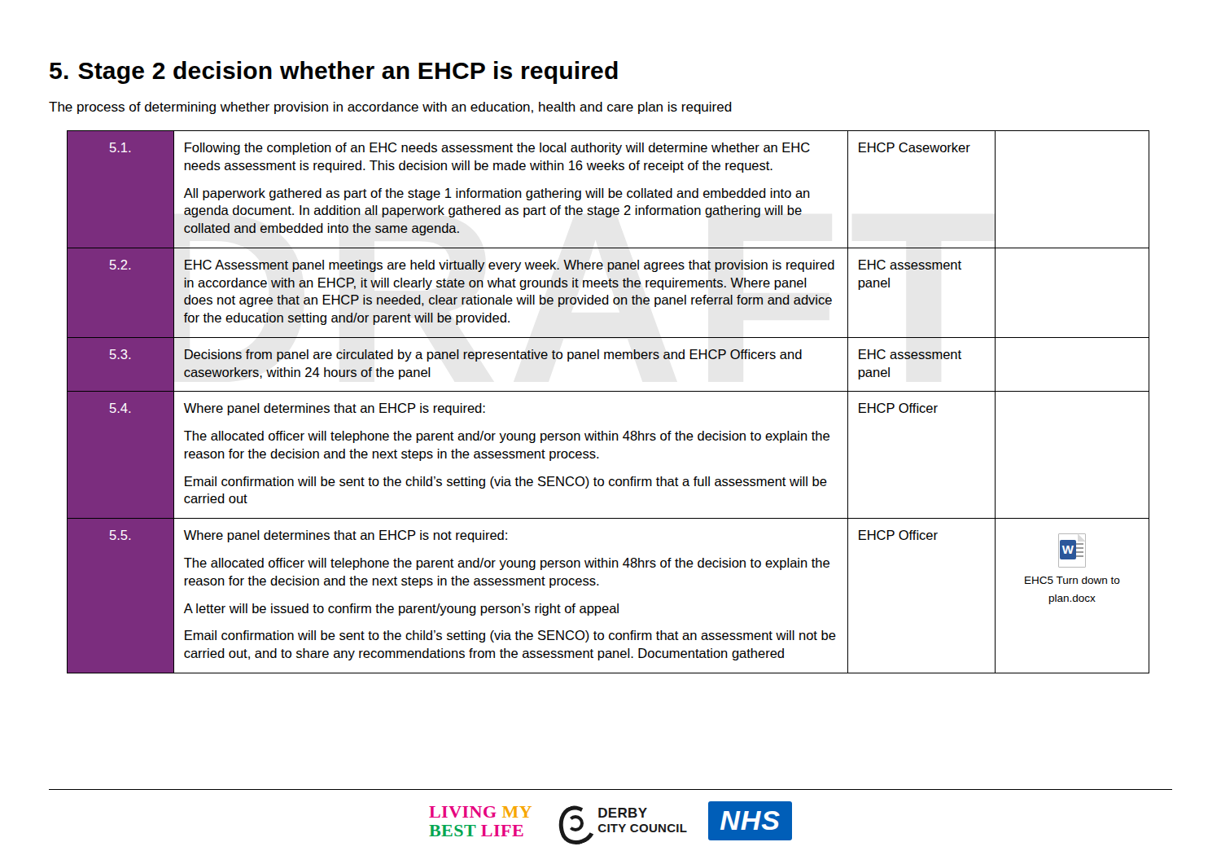DRAFT
5. Stage 2 decision whether an EHCP is required
The process of determining whether provision in accordance with an education, health and care plan is required
| 5.1. | Following the completion of an EHC needs assessment the local authority will determine whether an EHC needs assessment is required. This decision will be made within 16 weeks of receipt of the request. All paperwork gathered as part of the stage 1 information gathering will be collated and embedded into an agenda document. In addition all paperwork gathered as part of the stage 2 information gathering will be collated and embedded into the same agenda. | EHCP Caseworker | |
| 5.2. | EHC Assessment panel meetings are held virtually every week. Where panel agrees that provision is required in accordance with an EHCP, it will clearly state on what grounds it meets the requirements. Where panel does not agree that an EHCP is needed, clear rationale will be provided on the panel referral form and advice for the education setting and/or parent will be provided. | EHC assessment panel | |
| 5.3. | Decisions from panel are circulated by a panel representative to panel members and EHCP Officers and caseworkers, within 24 hours of the panel | EHC assessment panel | |
| 5.4. | Where panel determines that an EHCP is required: The allocated officer will telephone the parent and/or young person within 48hrs of the decision to explain the reason for the decision and the next steps in the assessment process. Email confirmation will be sent to the child’s setting (via the SENCO) to confirm that a full assessment will be carried out | EHCP Officer | |
| 5.5. | Where panel determines that an EHCP is not required: The allocated officer will telephone the parent and/or young person within 48hrs of the decision to explain the reason for the decision and the next steps in the assessment process. A letter will be issued to confirm the parent/young person’s right of appeal Email confirmation will be sent to the child’s setting (via the SENCO) to confirm that an assessment will not be carried out, and to share any recommendations from the assessment panel. Documentation gathered | EHCP Officer | W EHC5 Turn down to plan.docx |
LIVING MY
BEST LIFE
DERBY
CITY COUNCIL
NHS